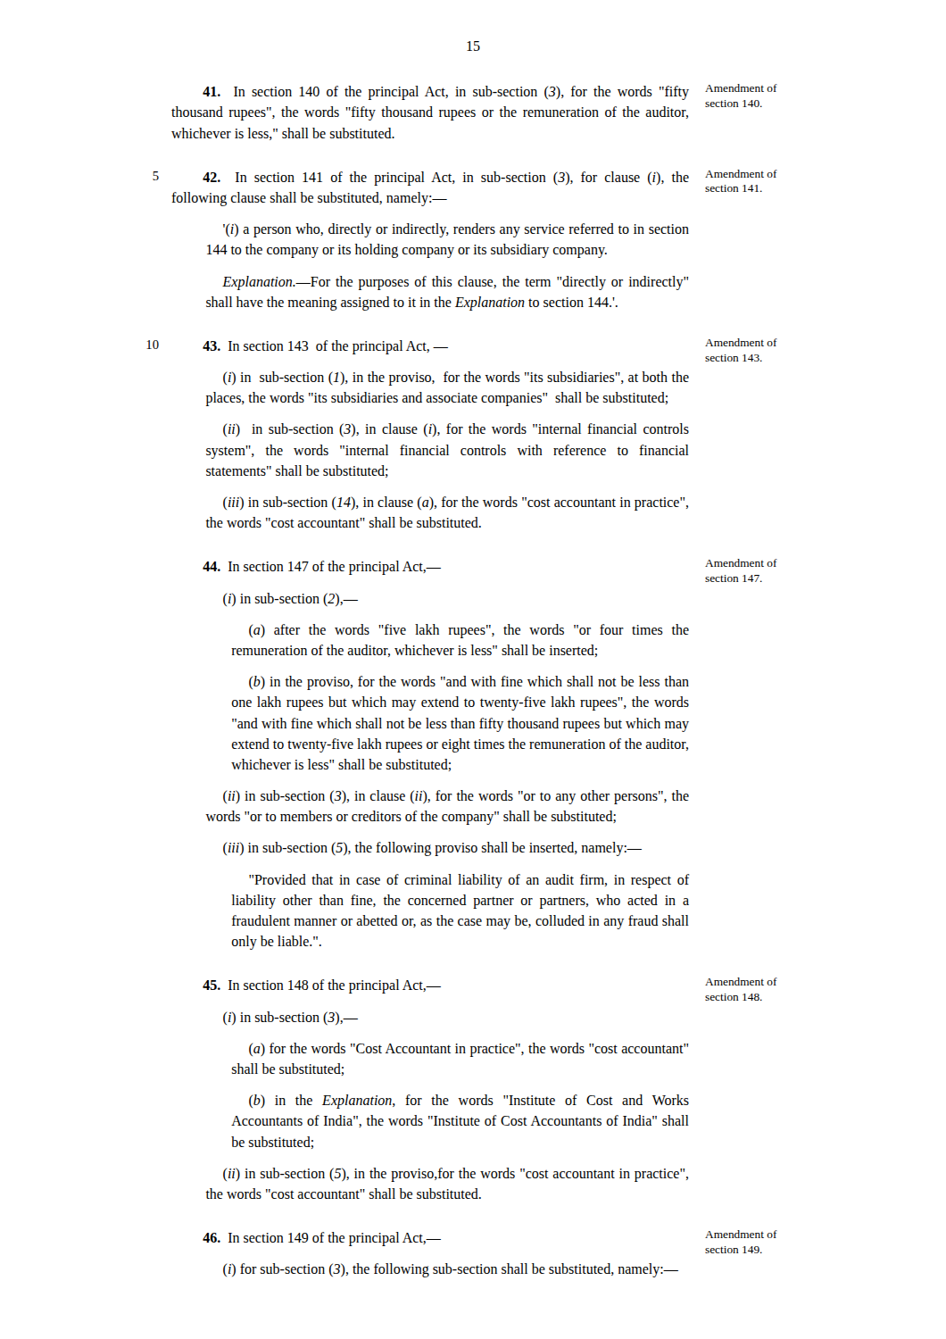15
41. In section 140 of the principal Act, in sub-section (3), for the words "fifty thousand rupees", the words "fifty thousand rupees or the remuneration of the auditor, whichever is less," shall be substituted.
Amendment of section 140.
5
42. In section 141 of the principal Act, in sub-section (3), for clause (i), the following clause shall be substituted, namely:—
'(i) a person who, directly or indirectly, renders any service referred to in section 144 to the company or its holding company or its subsidiary company.
Explanation.—For the purposes of this clause, the term "directly or indirectly" shall have the meaning assigned to it in the Explanation to section 144.'.
Amendment of section 141.
10
43. In section 143 of the principal Act, —
(i) in sub-section (1), in the proviso, for the words "its subsidiaries", at both the places, the words "its subsidiaries and associate companies" shall be substituted;
(ii) in sub-section (3), in clause (i), for the words "internal financial controls system", the words "internal financial controls with reference to financial statements" shall be substituted;
(iii) in sub-section (14), in clause (a), for the words "cost accountant in practice", the words "cost accountant" shall be substituted.
Amendment of section 143.
44. In section 147 of the principal Act,—
(i) in sub-section (2),—
(a) after the words "five lakh rupees", the words "or four times the remuneration of the auditor, whichever is less" shall be inserted;
(b) in the proviso, for the words "and with fine which shall not be less than one lakh rupees but which may extend to twenty-five lakh rupees", the words "and with fine which shall not be less than fifty thousand rupees but which may extend to twenty-five lakh rupees or eight times the remuneration of the auditor, whichever is less" shall be substituted;
(ii) in sub-section (3), in clause (ii), for the words "or to any other persons", the words "or to members or creditors of the company" shall be substituted;
(iii) in sub-section (5), the following proviso shall be inserted, namely:—
"Provided that in case of criminal liability of an audit firm, in respect of liability other than fine, the concerned partner or partners, who acted in a fraudulent manner or abetted or, as the case may be, colluded in any fraud shall only be liable.".
Amendment of section 147.
45. In section 148 of the principal Act,—
(i) in sub-section (3),—
(a) for the words "Cost Accountant in practice", the words "cost accountant" shall be substituted;
(b) in the Explanation, for the words "Institute of Cost and Works Accountants of India", the words "Institute of Cost Accountants of India" shall be substituted;
(ii) in sub-section (5), in the proviso,for the words "cost accountant in practice", the words "cost accountant" shall be substituted.
Amendment of section 148.
46. In section 149 of the principal Act,—
(i) for sub-section (3), the following sub-section shall be substituted, namely:—
Amendment of section 149.
15 20 25 30 35 40